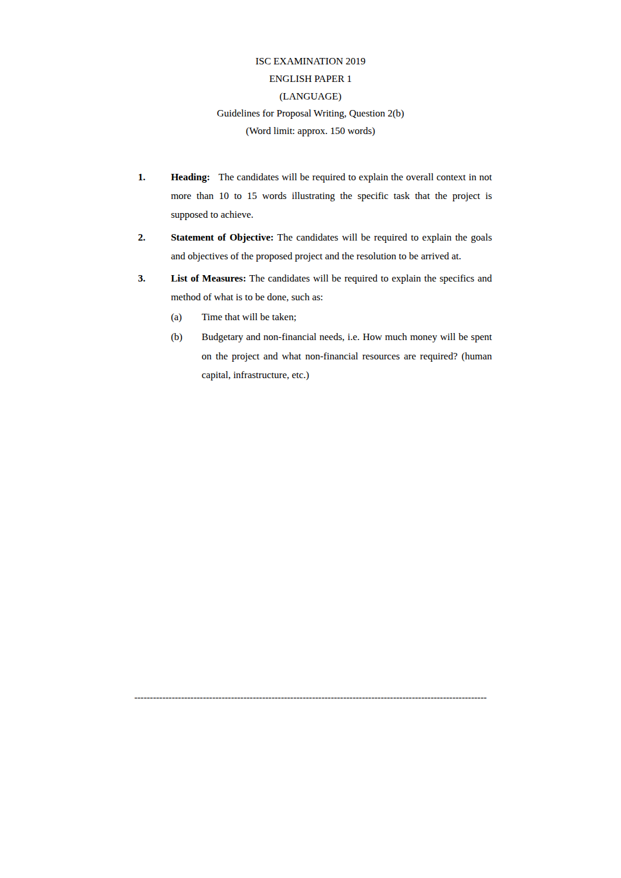ISC EXAMINATION 2019
ENGLISH PAPER 1
(LANGUAGE)
Guidelines for Proposal Writing, Question 2(b)
(Word limit: approx. 150 words)
Heading: The candidates will be required to explain the overall context in not more than 10 to 15 words illustrating the specific task that the project is supposed to achieve.
Statement of Objective: The candidates will be required to explain the goals and objectives of the proposed project and the resolution to be arrived at.
List of Measures: The candidates will be required to explain the specifics and method of what is to be done, such as:
(a) Time that will be taken;
(b) Budgetary and non-financial needs, i.e. How much money will be spent on the project and what non-financial resources are required? (human capital, infrastructure, etc.)
-----------------------------------------------------------------------------------------------------------------